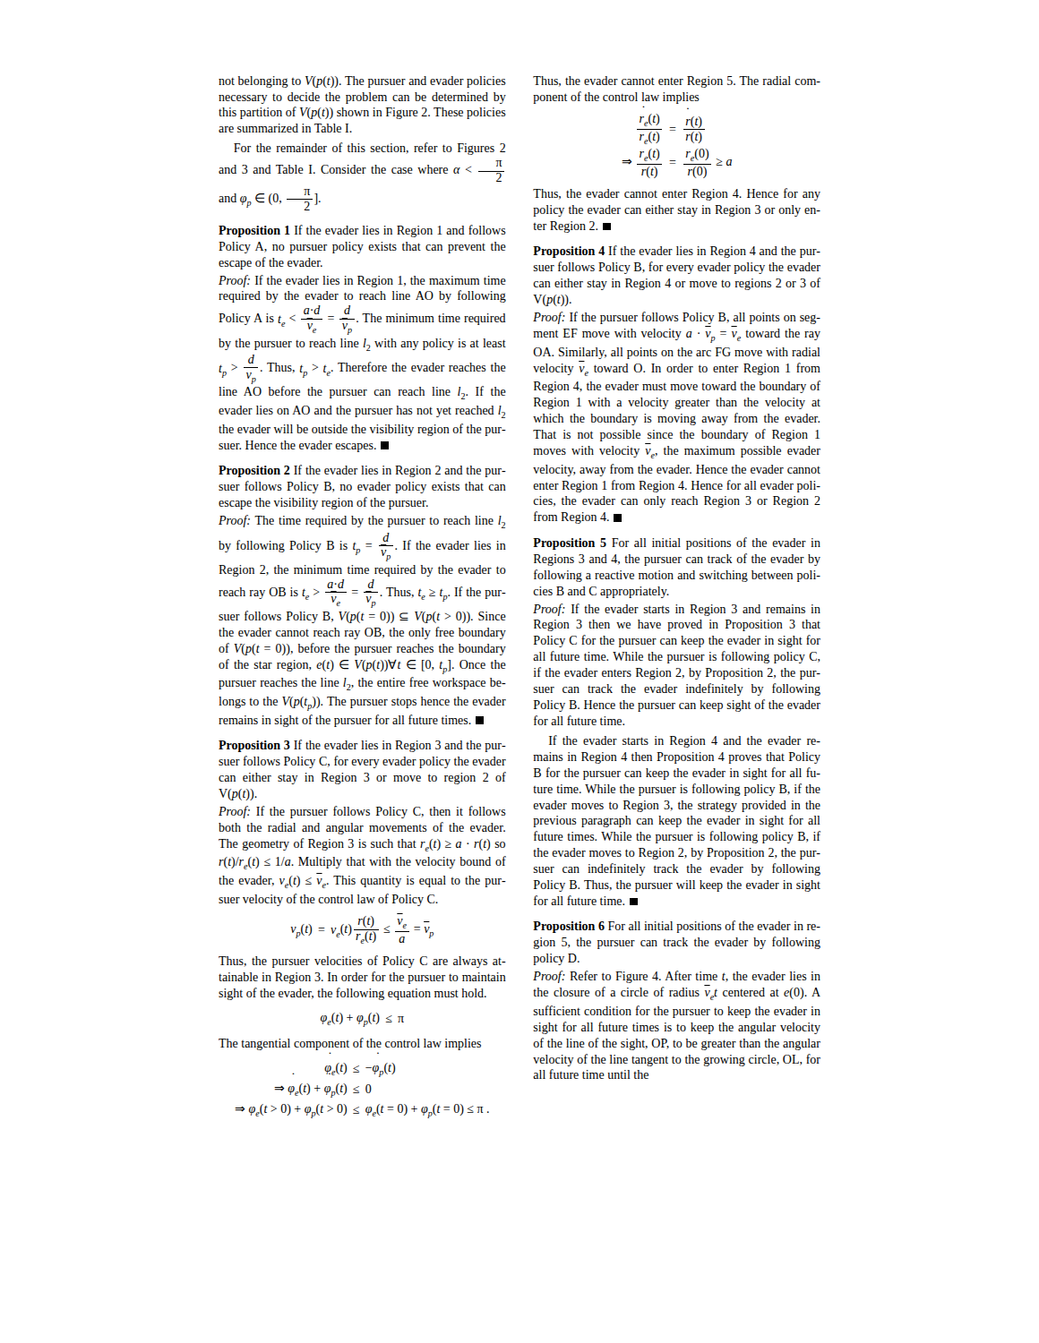not belonging to V(p(t)). The pursuer and evader policies necessary to decide the problem can be determined by this partition of V(p(t)) shown in Figure 2. These policies are summarized in Table I.
For the remainder of this section, refer to Figures 2 and 3 and Table I. Consider the case where α < π 2 and φp ∈ (0, π 2].
Proposition 1 If the evader lies in Region 1 and follows Policy A, no pursuer policy exists that can prevent the escape of the evader.
Proof: If the evader lies in Region 1, the maximum time required by the evader to reach line AO by following Policy A is te < a·d ve = dvp. The minimum time required by the pursuer to reach line l2 with any policy is at least tp > dvp. Thus, tp > te. Therefore the evader reaches the line AO before the pursuer can reach line l2. If the evader lies on AO and the pursuer has not yet reached l2 the evader will be outside the visibility region of the pursuer. Hence the evader escapes.
Proposition 2 If the evader lies in Region 2 and the pursuer follows Policy B, no evader policy exists that can escape the visibility region of the pursuer.
Proof: The time required by the pursuer to reach line l2 by following Policy B is tp = dvp. If the evader lies in Region 2, the minimum time required by the evader to reach ray OB is te > a·d ve = dvp. Thus, te ≥ tp. If the pursuer follows Policy B, V(p(t = 0)) ⊆ V(p(t > 0)). Since the evader cannot reach ray OB, the only free boundary of V(p(t = 0)), before the pursuer reaches the boundary of the star region, e(t) ∈ V(p(t))∀t ∈ [0, tp]. Once the pursuer reaches the line l2, the entire free workspace belongs to the V(p(tp)). The pursuer stops hence the evader remains in sight of the pursuer for all future times.
Proposition 3 If the evader lies in Region 3 and the pursuer follows Policy C, for every evader policy the evader can either stay in Region 3 or move to region 2 of V(p(t)).
Proof: If the pursuer follows Policy C, then it follows both the radial and angular movements of the evader. The geometry of Region 3 is such that re(t) ≥ a · r(t) so r(t)/re(t) ≤ 1/a. Multiply that with the velocity bound of the evader, ve(t) ≤ ve. This quantity is equal to the pursuer velocity of the control law of Policy C.
| v p ( t ) | = | v e ( t ) r ( t ) r e ( t ) ≤ v e a = v p |
Thus, the pursuer velocities of Policy C are always attainable in Region 3. In order for the pursuer to maintain sight of the evader, the following equation must hold.
| φ e ( t ) + φ p ( t ) | ≤ | π |
The tangential component of the control law implies
| φ e ( t ) | ≤ | − φ p ( t ) |
| ⇒ φ e ( t ) + φ p ( t ) | ≤ | 0 |
| ⇒ φ e ( t > 0) + φ p ( t > 0) | ≤ | φ e ( t = 0) + φ p ( t = 0) ≤ π . |
Thus, the evader cannot enter Region 5. The radial component of the control law implies
| r e ( t ) r e ( t ) | = | r ( t ) r ( t ) |
| ⇒ r e ( t ) r ( t ) | = | r e (0) r (0) ≥ a |
Thus, the evader cannot enter Region 4. Hence for any policy the evader can either stay in Region 3 or only enter Region 2.
Proposition 4 If the evader lies in Region 4 and the pursuer follows Policy B, for every evader policy the evader can either stay in Region 4 or move to regions 2 or 3 of V(p(t)).
Proof: If the pursuer follows Policy B, all points on segment EF move with velocity a · vp = ve toward the ray OA. Similarly, all points on the arc FG move with radial velocity ve toward O. In order to enter Region 1 from Region 4, the evader must move toward the boundary of Region 1 with a velocity greater than the velocity at which the boundary is moving away from the evader. That is not possible since the boundary of Region 1 moves with velocity ve, the maximum possible evader velocity, away from the evader. Hence the evader cannot enter Region 1 from Region 4. Hence for all evader policies, the evader can only reach Region 3 or Region 2 from Region 4.
Proposition 5 For all initial positions of the evader in Regions 3 and 4, the pursuer can track of the evader by following a reactive motion and switching between policies B and C appropriately.
Proof: If the evader starts in Region 3 and remains in Region 3 then we have proved in Proposition 3 that Policy C for the pursuer can keep the evader in sight for all future time. While the pursuer is following policy C, if the evader enters Region 2, by Proposition 2, the pursuer can track the evader indefinitely by following Policy B. Hence the pursuer can keep sight of the evader for all future time.
If the evader starts in Region 4 and the evader remains in Region 4 then Proposition 4 proves that Policy B for the pursuer can keep the evader in sight for all future time. While the pursuer is following policy B, if the evader moves to Region 3, the strategy provided in the previous paragraph can keep the evader in sight for all future times. While the pursuer is following policy B, if the evader moves to Region 2, by Proposition 2, the pursuer can indefinitely track the evader by following Policy B. Thus, the pursuer will keep the evader in sight for all future time.
Proposition 6 For all initial positions of the evader in region 5, the pursuer can track the evader by following policy D.
Proof: Refer to Figure 4. After time t, the evader lies in the closure of a circle of radius vet centered at e(0). A sufficient condition for the pursuer to keep the evader in sight for all future times is to keep the angular velocity of the line of the sight, OP, to be greater than the angular velocity of the line tangent to the growing circle, OL, for all future time until the